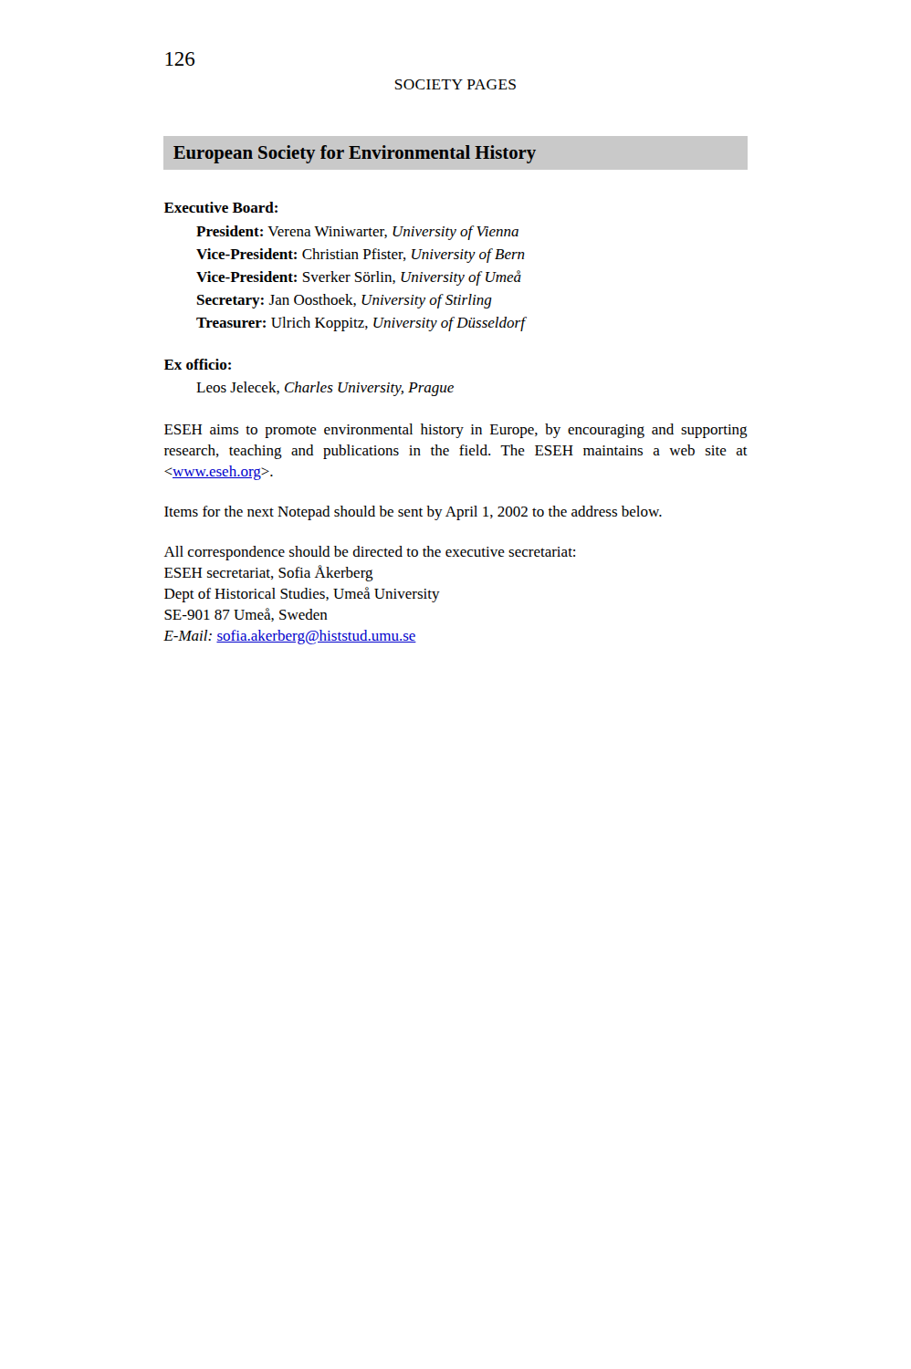126
SOCIETY PAGES
European Society for Environmental History
Executive Board:
President: Verena Winiwarter, University of Vienna
Vice-President: Christian Pfister, University of Bern
Vice-President: Sverker Sörlin, University of Umeå
Secretary: Jan Oosthoek, University of Stirling
Treasurer: Ulrich Koppitz, University of Düsseldorf
Ex officio:
Leos Jelecek, Charles University, Prague
ESEH aims to promote environmental history in Europe, by encouraging and supporting research, teaching and publications in the field. The ESEH maintains a web site at <www.eseh.org>.
Items for the next Notepad should be sent by April 1, 2002 to the address below.
All correspondence should be directed to the executive secretariat:
ESEH secretariat, Sofia Åkerberg
Dept of Historical Studies, Umeå University
SE-901 87 Umeå, Sweden
E-Mail: sofia.akerberg@histstud.umu.se